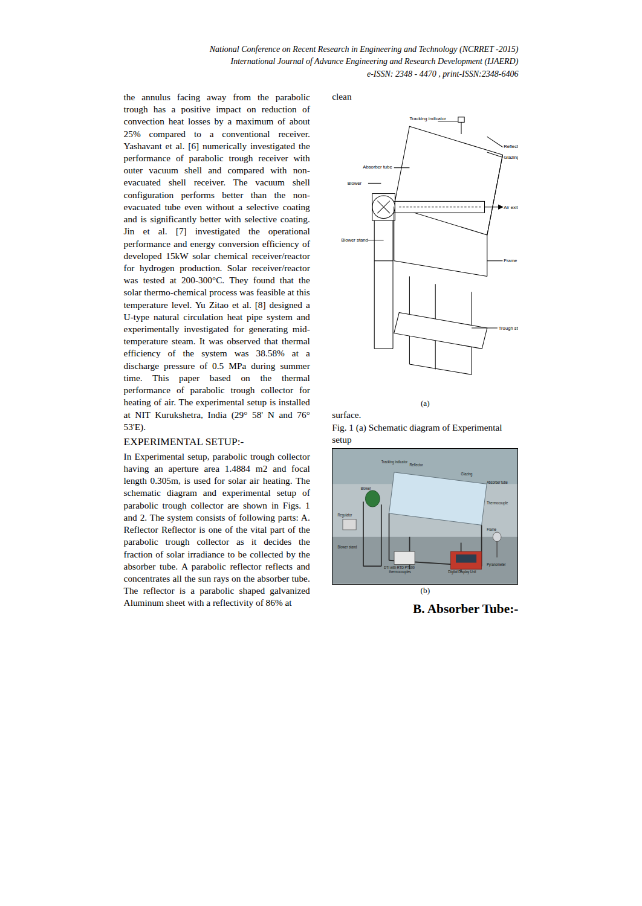National Conference on Recent Research in Engineering and Technology (NCRRET -2015)
International Journal of Advance Engineering and Research Development (IJAERD)
e-ISSN: 2348 - 4470 , print-ISSN:2348-6406
the annulus facing away from the parabolic trough has a positive impact on reduction of convection heat losses by a maximum of about 25% compared to a conventional receiver. Yashavant et al. [6] numerically investigated the performance of parabolic trough receiver with outer vacuum shell and compared with non-evacuated shell receiver. The vacuum shell configuration performs better than the non-evacuated tube even without a selective coating and is significantly better with selective coating. Jin et al. [7] investigated the operational performance and energy conversion efficiency of developed 15kW solar chemical receiver/reactor for hydrogen production. Solar receiver/reactor was tested at 200-300°C. They found that the solar thermo-chemical process was feasible at this temperature level. Yu Zitao et al. [8] designed a U-type natural circulation heat pipe system and experimentally investigated for generating mid-temperature steam. It was observed that thermal efficiency of the system was 38.58% at a discharge pressure of 0.5 MPa during summer time. This paper based on the thermal performance of parabolic trough collector for heating of air. The experimental setup is installed at NIT Kurukshetra, India (29° 58' N and 76° 53'E).
EXPERIMENTAL SETUP:-
In Experimental setup, parabolic trough collector having an aperture area 1.4884 m2 and focal length 0.305m, is used for solar air heating. The schematic diagram and experimental setup of parabolic trough collector are shown in Figs. 1 and 2. The system consists of following parts: A. Reflector Reflector is one of the vital part of the parabolic trough collector as it decides the fraction of solar irradiance to be collected by the absorber tube. A parabolic reflector reflects and concentrates all the sun rays on the absorber tube. The reflector is a parabolic shaped galvanized Aluminum sheet with a reflectivity of 86% at
clean
Tracking indicator Reflector Glazing Absorber tube Blower Air exit Frame Blower stand Trough stand
(a)
surface.
Fig. 1 (a) Schematic diagram of Experimental setup
Reflector Glazing Absorber tube Thermocouple Frame Regulator Blower Blower stand DTI with RTD PT100 thermocouples Digital Display Unit Pyranometer Tracking indicator
(b)
B. Absorber Tube:-